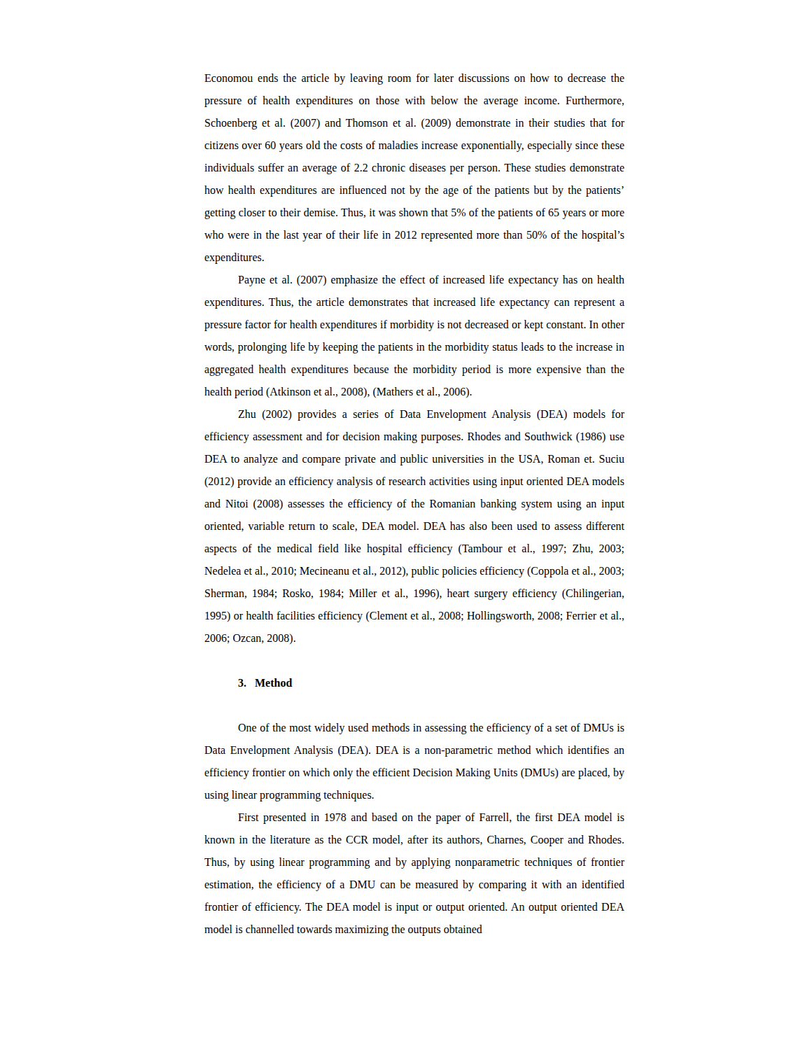Economou ends the article by leaving room for later discussions on how to decrease the pressure of health expenditures on those with below the average income. Furthermore, Schoenberg et al. (2007) and Thomson et al. (2009) demonstrate in their studies that for citizens over 60 years old the costs of maladies increase exponentially, especially since these individuals suffer an average of 2.2 chronic diseases per person. These studies demonstrate how health expenditures are influenced not by the age of the patients but by the patients’ getting closer to their demise. Thus, it was shown that 5% of the patients of 65 years or more who were in the last year of their life in 2012 represented more than 50% of the hospital’s expenditures.
Payne et al. (2007) emphasize the effect of increased life expectancy has on health expenditures. Thus, the article demonstrates that increased life expectancy can represent a pressure factor for health expenditures if morbidity is not decreased or kept constant. In other words, prolonging life by keeping the patients in the morbidity status leads to the increase in aggregated health expenditures because the morbidity period is more expensive than the health period (Atkinson et al., 2008), (Mathers et al., 2006).
Zhu (2002) provides a series of Data Envelopment Analysis (DEA) models for efficiency assessment and for decision making purposes. Rhodes and Southwick (1986) use DEA to analyze and compare private and public universities in the USA, Roman et. Suciu (2012) provide an efficiency analysis of research activities using input oriented DEA models and Nitoi (2008) assesses the efficiency of the Romanian banking system using an input oriented, variable return to scale, DEA model. DEA has also been used to assess different aspects of the medical field like hospital efficiency (Tambour et al., 1997; Zhu, 2003; Nedelea et al., 2010; Mecineanu et al., 2012), public policies efficiency (Coppola et al., 2003; Sherman, 1984; Rosko, 1984; Miller et al., 1996), heart surgery efficiency (Chilingerian, 1995) or health facilities efficiency (Clement et al., 2008; Hollingsworth, 2008; Ferrier et al., 2006; Ozcan, 2008).
3. Method
One of the most widely used methods in assessing the efficiency of a set of DMUs is Data Envelopment Analysis (DEA). DEA is a non-parametric method which identifies an efficiency frontier on which only the efficient Decision Making Units (DMUs) are placed, by using linear programming techniques.
First presented in 1978 and based on the paper of Farrell, the first DEA model is known in the literature as the CCR model, after its authors, Charnes, Cooper and Rhodes. Thus, by using linear programming and by applying nonparametric techniques of frontier estimation, the efficiency of a DMU can be measured by comparing it with an identified frontier of efficiency. The DEA model is input or output oriented. An output oriented DEA model is channelled towards maximizing the outputs obtained